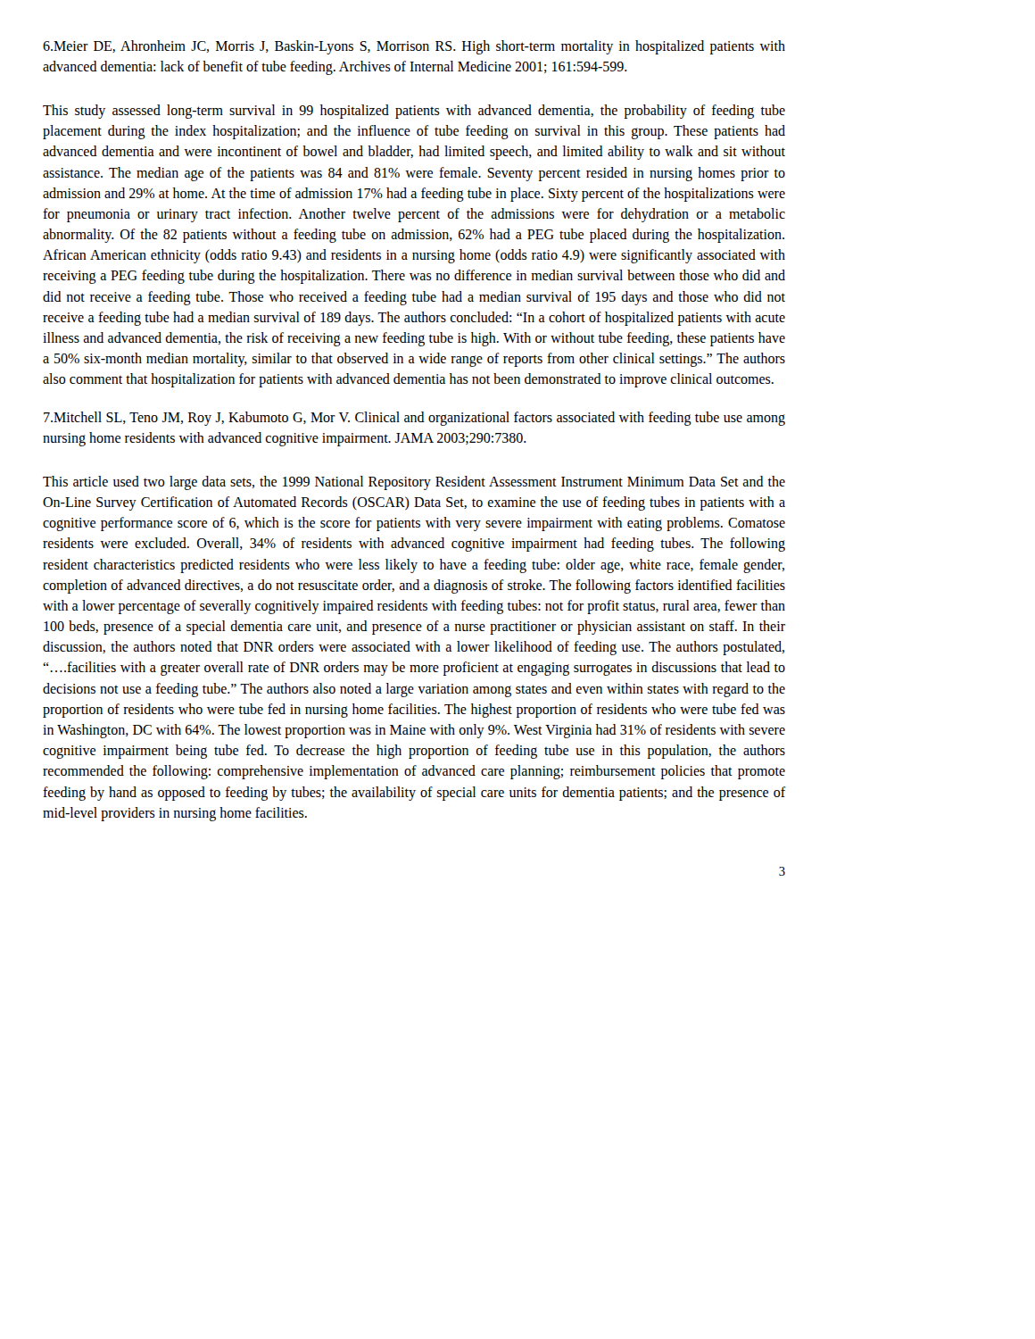6.Meier DE, Ahronheim JC, Morris J, Baskin-Lyons S, Morrison RS. High short-term mortality in hospitalized patients with advanced dementia: lack of benefit of tube feeding. Archives of Internal Medicine 2001; 161:594-599.
This study assessed long-term survival in 99 hospitalized patients with advanced dementia, the probability of feeding tube placement during the index hospitalization; and the influence of tube feeding on survival in this group. These patients had advanced dementia and were incontinent of bowel and bladder, had limited speech, and limited ability to walk and sit without assistance. The median age of the patients was 84 and 81% were female. Seventy percent resided in nursing homes prior to admission and 29% at home. At the time of admission 17% had a feeding tube in place. Sixty percent of the hospitalizations were for pneumonia or urinary tract infection. Another twelve percent of the admissions were for dehydration or a metabolic abnormality. Of the 82 patients without a feeding tube on admission, 62% had a PEG tube placed during the hospitalization. African American ethnicity (odds ratio 9.43) and residents in a nursing home (odds ratio 4.9) were significantly associated with receiving a PEG feeding tube during the hospitalization. There was no difference in median survival between those who did and did not receive a feeding tube. Those who received a feeding tube had a median survival of 195 days and those who did not receive a feeding tube had a median survival of 189 days. The authors concluded: “In a cohort of hospitalized patients with acute illness and advanced dementia, the risk of receiving a new feeding tube is high. With or without tube feeding, these patients have a 50% six-month median mortality, similar to that observed in a wide range of reports from other clinical settings.” The authors also comment that hospitalization for patients with advanced dementia has not been demonstrated to improve clinical outcomes.
7.Mitchell SL, Teno JM, Roy J, Kabumoto G, Mor V. Clinical and organizational factors associated with feeding tube use among nursing home residents with advanced cognitive impairment. JAMA 2003;290:7380.
This article used two large data sets, the 1999 National Repository Resident Assessment Instrument Minimum Data Set and the On-Line Survey Certification of Automated Records (OSCAR) Data Set, to examine the use of feeding tubes in patients with a cognitive performance score of 6, which is the score for patients with very severe impairment with eating problems. Comatose residents were excluded. Overall, 34% of residents with advanced cognitive impairment had feeding tubes. The following resident characteristics predicted residents who were less likely to have a feeding tube: older age, white race, female gender, completion of advanced directives, a do not resuscitate order, and a diagnosis of stroke. The following factors identified facilities with a lower percentage of severally cognitively impaired residents with feeding tubes: not for profit status, rural area, fewer than 100 beds, presence of a special dementia care unit, and presence of a nurse practitioner or physician assistant on staff. In their discussion, the authors noted that DNR orders were associated with a lower likelihood of feeding use. The authors postulated, “….facilities with a greater overall rate of DNR orders may be more proficient at engaging surrogates in discussions that lead to decisions not use a feeding tube.” The authors also noted a large variation among states and even within states with regard to the proportion of residents who were tube fed in nursing home facilities. The highest proportion of residents who were tube fed was in Washington, DC with 64%. The lowest proportion was in Maine with only 9%. West Virginia had 31% of residents with severe cognitive impairment being tube fed. To decrease the high proportion of feeding tube use in this population, the authors recommended the following: comprehensive implementation of advanced care planning; reimbursement policies that promote feeding by hand as opposed to feeding by tubes; the availability of special care units for dementia patients; and the presence of mid-level providers in nursing home facilities.
3